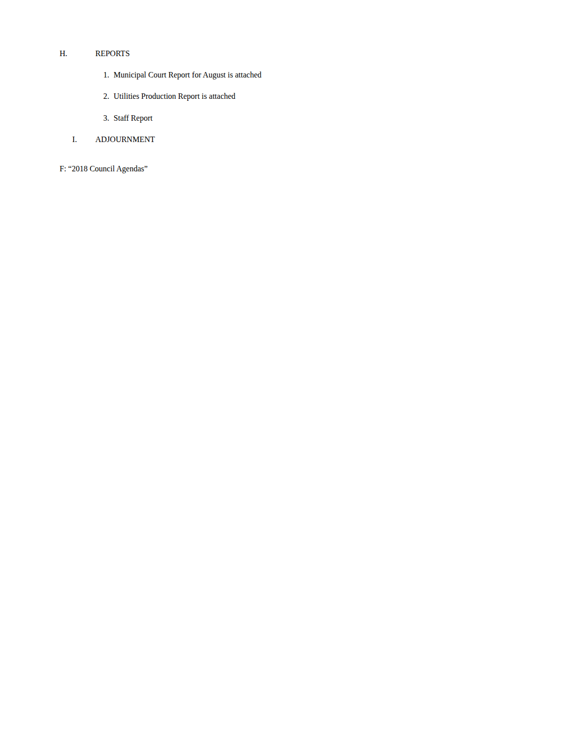H. REPORTS
Municipal Court Report for August is attached
Utilities Production Report is attached
Staff Report
I. ADJOURNMENT
F: “2018 Council Agendas”